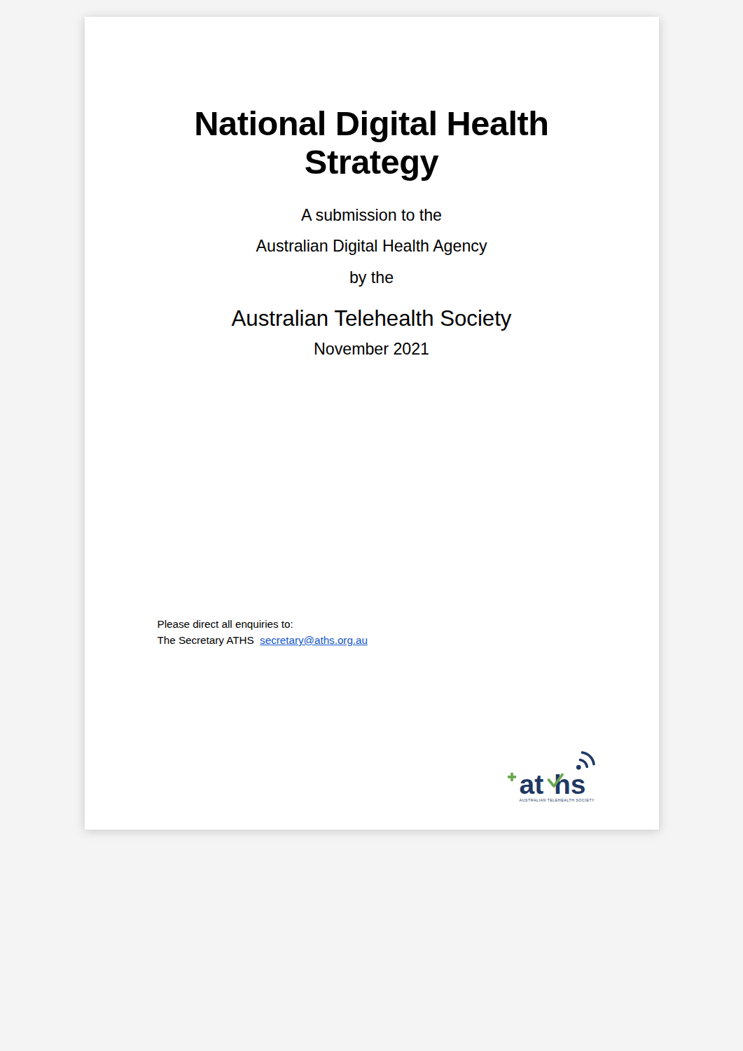National Digital Health Strategy
A submission to the
Australian Digital Health Agency
by the Australian Telehealth Society
November 2021
Please direct all enquiries to:
The Secretary ATHS secretary@aths.org.au
at hs AUSTRALIAN TELEHEALTH SOCIETY